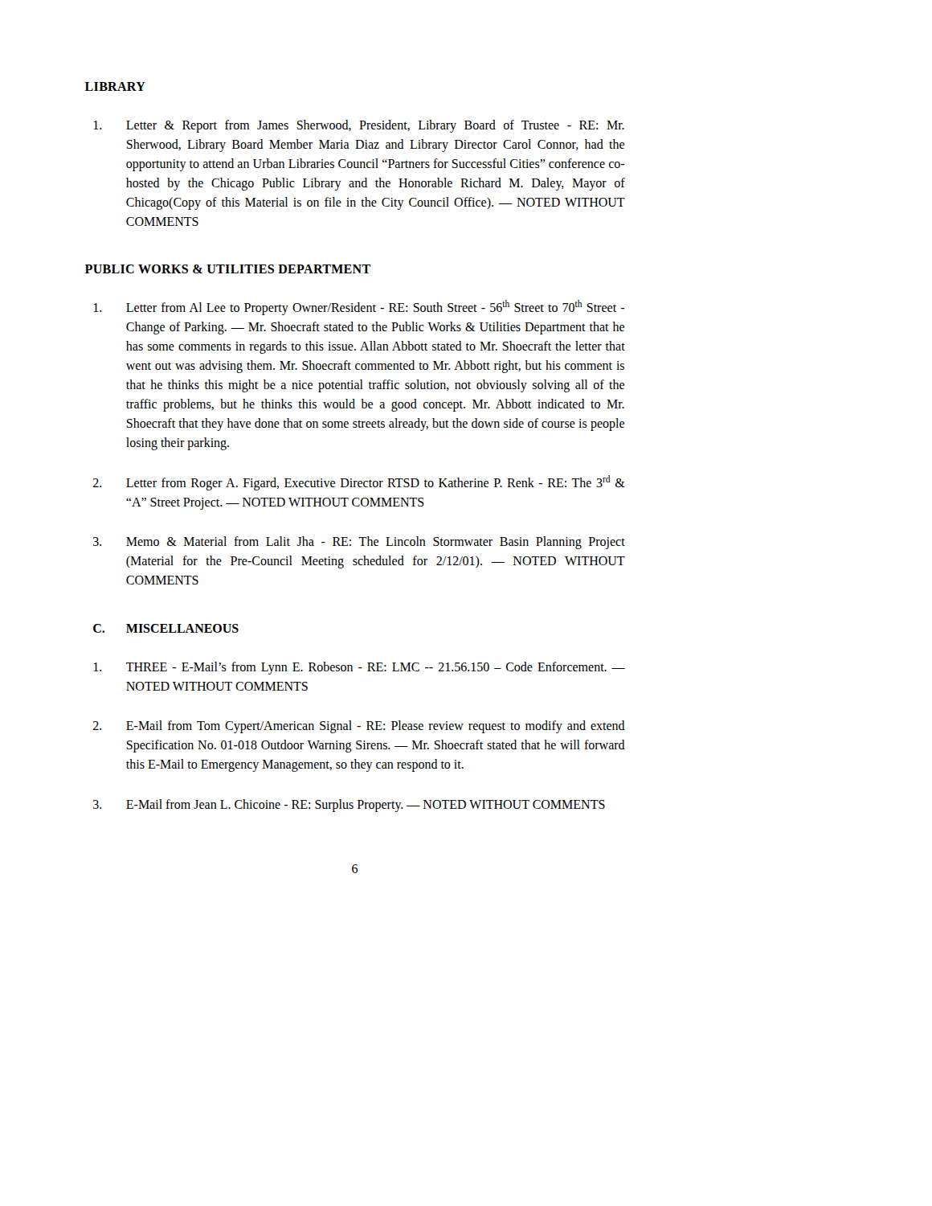LIBRARY
1.
Letter & Report from James Sherwood, President, Library Board of Trustee - RE: Mr. Sherwood, Library Board Member Maria Diaz and Library Director Carol Connor, had the opportunity to attend an Urban Libraries Council “Partners for Successful Cities” conference co-hosted by the Chicago Public Library and the Honorable Richard M. Daley, Mayor of Chicago(Copy of this Material is on file in the City Council Office). — NOTED WITHOUT COMMENTS
PUBLIC WORKS & UTILITIES DEPARTMENT
1.
Letter from Al Lee to Property Owner/Resident - RE: South Street - 56th Street to 70th Street - Change of Parking. — Mr. Shoecraft stated to the Public Works & Utilities Department that he has some comments in regards to this issue. Allan Abbott stated to Mr. Shoecraft the letter that went out was advising them. Mr. Shoecraft commented to Mr. Abbott right, but his comment is that he thinks this might be a nice potential traffic solution, not obviously solving all of the traffic problems, but he thinks this would be a good concept. Mr. Abbott indicated to Mr. Shoecraft that they have done that on some streets already, but the down side of course is people losing their parking.
2.
Letter from Roger A. Figard, Executive Director RTSD to Katherine P. Renk - RE: The 3rd & “A” Street Project. — NOTED WITHOUT COMMENTS
3.
Memo & Material from Lalit Jha - RE: The Lincoln Stormwater Basin Planning Project (Material for the Pre-Council Meeting scheduled for 2/12/01). — NOTED WITHOUT COMMENTS
C.
MISCELLANEOUS
1.
THREE - E-Mail’s from Lynn E. Robeson - RE: LMC -- 21.56.150 – Code Enforcement. — NOTED WITHOUT COMMENTS
2.
E-Mail from Tom Cypert/American Signal - RE: Please review request to modify and extend Specification No. 01-018 Outdoor Warning Sirens. — Mr. Shoecraft stated that he will forward this E-Mail to Emergency Management, so they can respond to it.
3.
E-Mail from Jean L. Chicoine - RE: Surplus Property. — NOTED WITHOUT COMMENTS
6